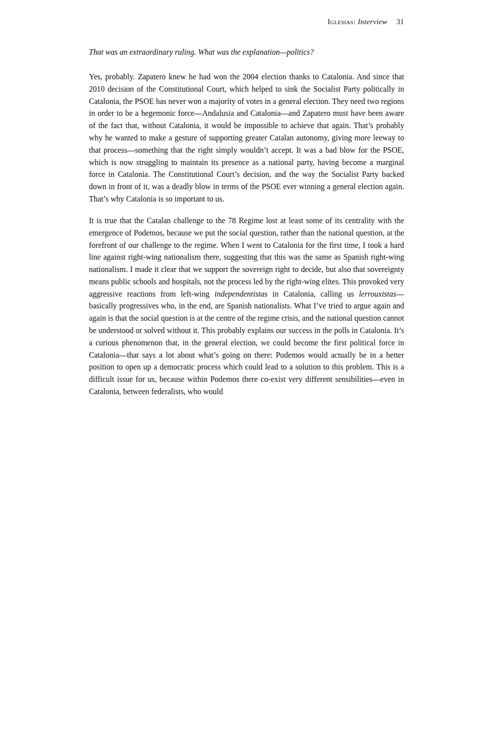Iglesias: Interview 31
That was an extraordinary ruling. What was the explanation—politics?
Yes, probably. Zapatero knew he had won the 2004 election thanks to Catalonia. And since that 2010 decision of the Constitutional Court, which helped to sink the Socialist Party politically in Catalonia, the PSOE has never won a majority of votes in a general election. They need two regions in order to be a hegemonic force—Andalusia and Catalonia—and Zapatero must have been aware of the fact that, without Catalonia, it would be impossible to achieve that again. That’s probably why he wanted to make a gesture of supporting greater Catalan autonomy, giving more leeway to that process—something that the right simply wouldn’t accept. It was a bad blow for the PSOE, which is now struggling to maintain its presence as a national party, having become a marginal force in Catalonia. The Constitutional Court’s decision, and the way the Socialist Party backed down in front of it, was a deadly blow in terms of the PSOE ever winning a general election again. That’s why Catalonia is so important to us.
It is true that the Catalan challenge to the 78 Regime lost at least some of its centrality with the emergence of Podemos, because we put the social question, rather than the national question, at the forefront of our challenge to the regime. When I went to Catalonia for the first time, I took a hard line against right-wing nationalism there, suggesting that this was the same as Spanish right-wing nationalism. I made it clear that we support the sovereign right to decide, but also that sovereignty means public schools and hospitals, not the process led by the right-wing elites. This provoked very aggressive reactions from left-wing independentistas in Catalonia, calling us lerrouxistas—basically progressives who, in the end, are Spanish nationalists. What I’ve tried to argue again and again is that the social question is at the centre of the regime crisis, and the national question cannot be understood or solved without it. This probably explains our success in the polls in Catalonia. It’s a curious phenomenon that, in the general election, we could become the first political force in Catalonia—that says a lot about what’s going on there: Podemos would actually be in a better position to open up a democratic process which could lead to a solution to this problem. This is a difficult issue for us, because within Podemos there co-exist very different sensibilities—even in Catalonia, between federalists, who would